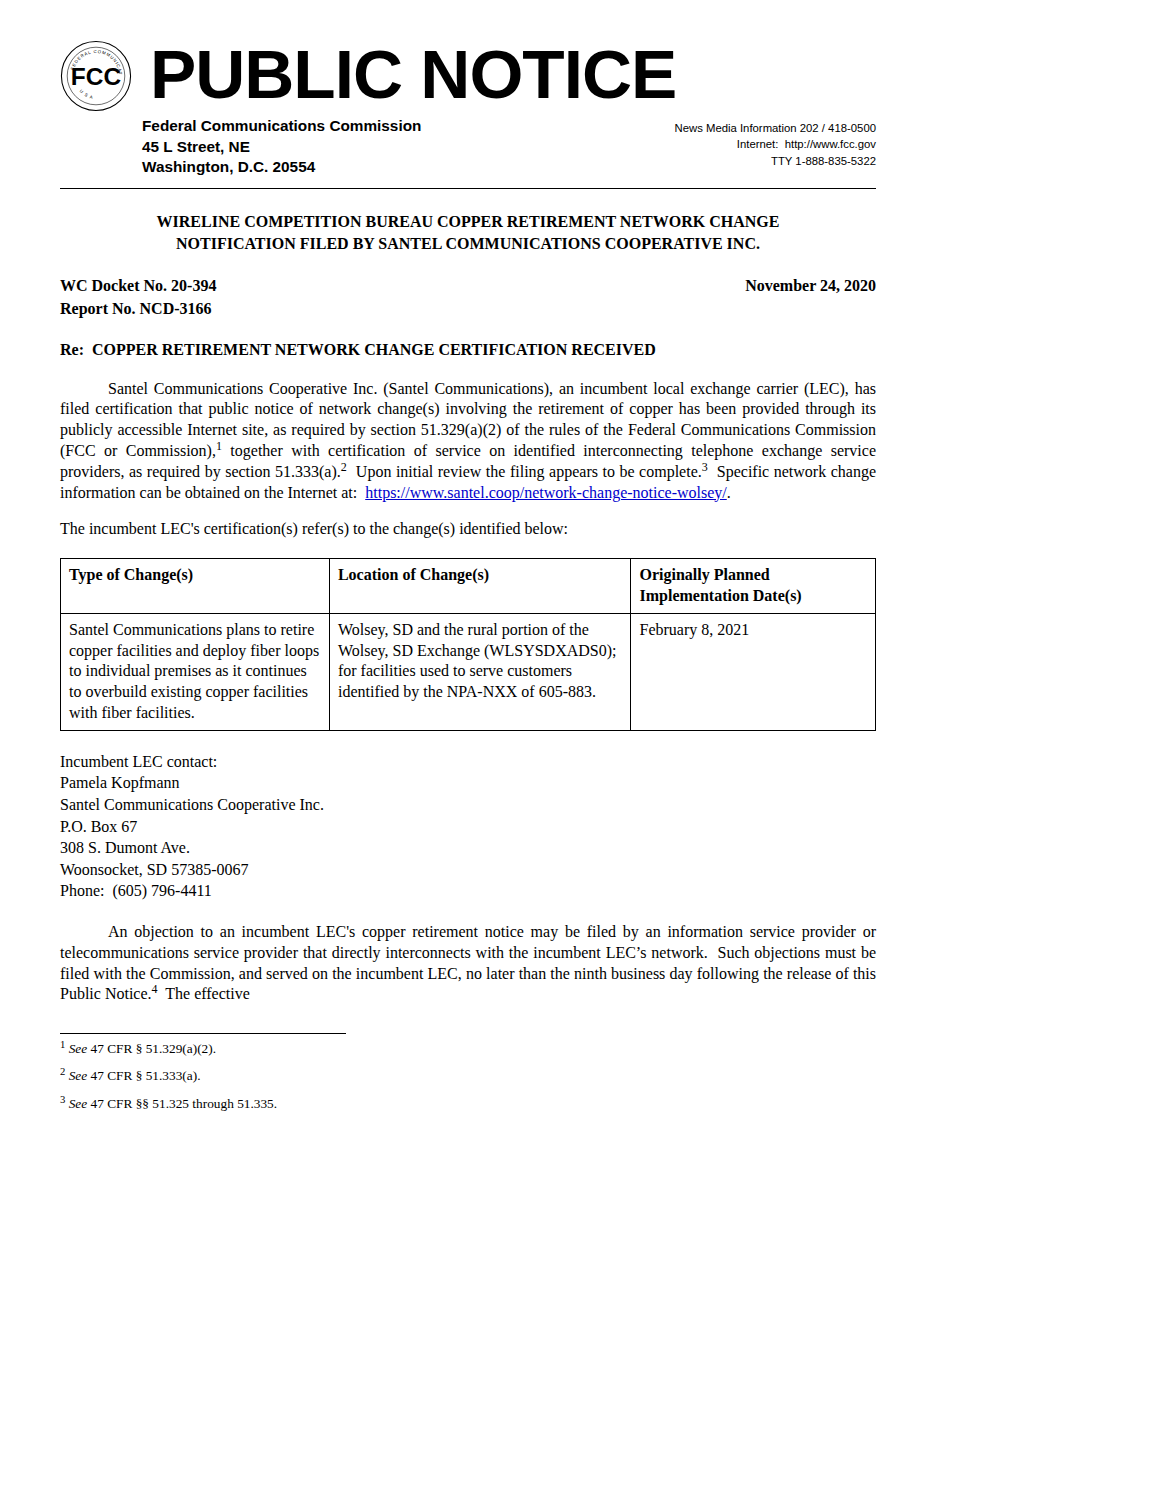FCC FEDERAL COMMUNICATIONS U S A
PUBLIC NOTICE
Federal Communications Commission
45 L Street, NE
Washington, D.C. 20554
News Media Information 202 / 418-0500
Internet: http://www.fcc.gov
TTY 1-888-835-5322
WIRELINE COMPETITION BUREAU COPPER RETIREMENT NETWORK CHANGE
NOTIFICATION FILED BY SANTEL COMMUNICATIONS COOPERATIVE INC.
WC Docket No. 20-394 November 24, 2020
Report No. NCD-3166
Re: COPPER RETIREMENT NETWORK CHANGE CERTIFICATION RECEIVED
Santel Communications Cooperative Inc. (Santel Communications), an incumbent local exchange carrier (LEC), has filed certification that public notice of network change(s) involving the retirement of copper has been provided through its publicly accessible Internet site, as required by section 51.329(a)(2) of the rules of the Federal Communications Commission (FCC or Commission),1 together with certification of service on identified interconnecting telephone exchange service providers, as required by section 51.333(a).2 Upon initial review the filing appears to be complete.3 Specific network change information can be obtained on the Internet at: https://www.santel.coop/network-change-notice-wolsey/.
The incumbent LEC's certification(s) refer(s) to the change(s) identified below:
| Type of Change(s) | Location of Change(s) | Originally Planned Implementation Date(s) |
| --- | --- | --- |
| Santel Communications plans to retire copper facilities and deploy fiber loops to individual premises as it continues to overbuild existing copper facilities with fiber facilities. | Wolsey, SD and the rural portion of the Wolsey, SD Exchange (WLSYSDXADS0); for facilities used to serve customers identified by the NPA-NXX of 605-883. | February 8, 2021 |
Incumbent LEC contact:
Pamela Kopfmann
Santel Communications Cooperative Inc.
P.O. Box 67
308 S. Dumont Ave.
Woonsocket, SD 57385-0067
Phone: (605) 796-4411
An objection to an incumbent LEC's copper retirement notice may be filed by an information service provider or telecommunications service provider that directly interconnects with the incumbent LEC’s network. Such objections must be filed with the Commission, and served on the incumbent LEC, no later than the ninth business day following the release of this Public Notice.4 The effective
1 See 47 CFR § 51.329(a)(2).
2 See 47 CFR § 51.333(a).
3 See 47 CFR §§ 51.325 through 51.335.